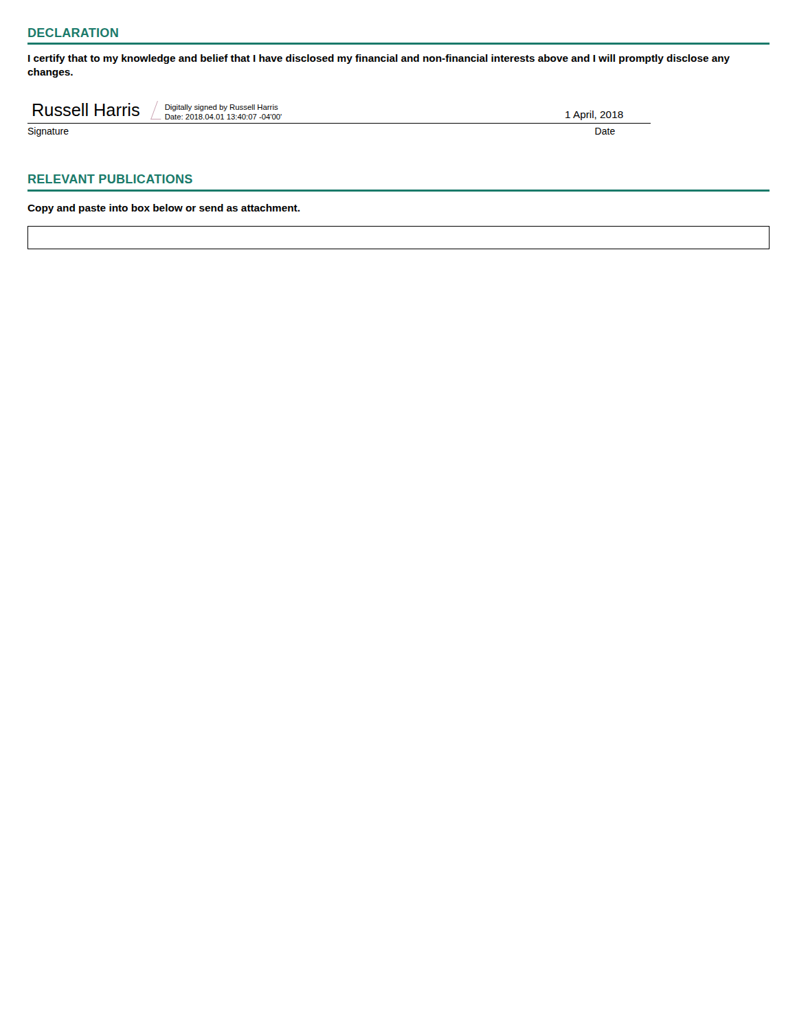DECLARATION
I certify that to my knowledge and belief that I have disclosed my financial and non-financial interests above and I will promptly disclose any changes.
Russell Harris Digitally signed by Russell Harris
Date: 2018.04.01 13:40:07 -04'00' 1 April, 2018
Signature Date
RELEVANT PUBLICATIONS
Copy and paste into box below or send as attachment.